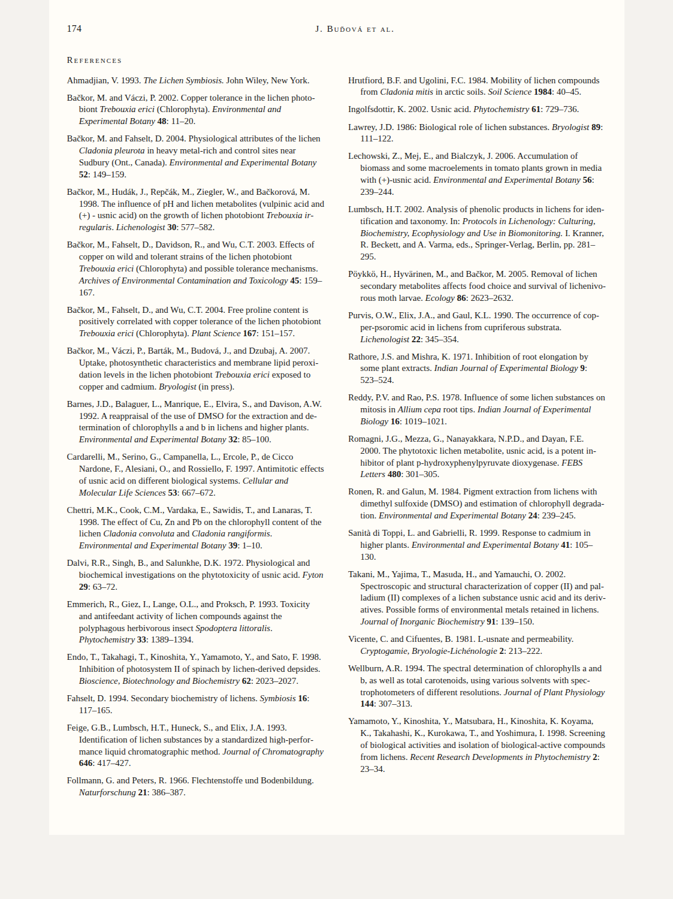174 J. Buďová et al.
References
Ahmadjian, V. 1993. The Lichen Symbiosis. John Wiley, New York.
Bačkor, M. and Váczi, P. 2002. Copper tolerance in the lichen photobiont Trebouxia erici (Chlorophyta). Environmental and Experimental Botany 48: 11–20.
Bačkor, M. and Fahselt, D. 2004. Physiological attributes of the lichen Cladonia pleurota in heavy metal-rich and control sites near Sudbury (Ont., Canada). Environmental and Experimental Botany 52: 149–159.
Bačkor, M., Hudák, J., Repčák, M., Ziegler, W., and Bačkorová, M. 1998. The influence of pH and lichen metabolites (vulpinic acid and (+) - usnic acid) on the growth of lichen photobiont Trebouxia irregularis. Lichenologist 30: 577–582.
Bačkor, M., Fahselt, D., Davidson, R., and Wu, C.T. 2003. Effects of copper on wild and tolerant strains of the lichen photobiont Trebouxia erici (Chlorophyta) and possible tolerance mechanisms. Archives of Environmental Contamination and Toxicology 45: 159–167.
Bačkor, M., Fahselt, D., and Wu, C.T. 2004. Free proline content is positively correlated with copper tolerance of the lichen photobiont Trebouxia erici (Chlorophyta). Plant Science 167: 151–157.
Bačkor, M., Váczi, P., Barták, M., Budová, J., and Dzubaj, A. 2007. Uptake, photosynthetic characteristics and membrane lipid peroxidation levels in the lichen photobiont Trebouxia erici exposed to copper and cadmium. Bryologist (in press).
Barnes, J.D., Balaguer, L., Manrique, E., Elvira, S., and Davison, A.W. 1992. A reappraisal of the use of DMSO for the extraction and determination of chlorophylls a and b in lichens and higher plants. Environmental and Experimental Botany 32: 85–100.
Cardarelli, M., Serino, G., Campanella, L., Ercole, P., de Cicco Nardone, F., Alesiani, O., and Rossiello, F. 1997. Antimitotic effects of usnic acid on different biological systems. Cellular and Molecular Life Sciences 53: 667–672.
Chettri, M.K., Cook, C.M., Vardaka, E., Sawidis, T., and Lanaras, T. 1998. The effect of Cu, Zn and Pb on the chlorophyll content of the lichen Cladonia convoluta and Cladonia rangiformis. Environmental and Experimental Botany 39: 1–10.
Dalvi, R.R., Singh, B., and Salunkhe, D.K. 1972. Physiological and biochemical investigations on the phytotoxicity of usnic acid. Fyton 29: 63–72.
Emmerich, R., Giez, I., Lange, O.L., and Proksch, P. 1993. Toxicity and antifeedant activity of lichen compounds against the polyphagous herbivorous insect Spodoptera littoralis. Phytochemistry 33: 1389–1394.
Endo, T., Takahagi, T., Kinoshita, Y., Yamamoto, Y., and Sato, F. 1998. Inhibition of photosystem II of spinach by lichen-derived depsides. Bioscience, Biotechnology and Biochemistry 62: 2023–2027.
Fahselt, D. 1994. Secondary biochemistry of lichens. Symbiosis 16: 117–165.
Feige, G.B., Lumbsch, H.T., Huneck, S., and Elix, J.A. 1993. Identification of lichen substances by a standardized high-performance liquid chromatographic method. Journal of Chromatography 646: 417–427.
Follmann, G. and Peters, R. 1966. Flechtenstoffe und Bodenbildung. Naturforschung 21: 386–387.
Hrutfiord, B.F. and Ugolini, F.C. 1984. Mobility of lichen compounds from Cladonia mitis in arctic soils. Soil Science 1984: 40–45.
Ingolfsdottir, K. 2002. Usnic acid. Phytochemistry 61: 729–736.
Lawrey, J.D. 1986: Biological role of lichen substances. Bryologist 89: 111–122.
Lechowski, Z., Mej, E., and Bialczyk, J. 2006. Accumulation of biomass and some macroelements in tomato plants grown in media with (+)-usnic acid. Environmental and Experimental Botany 56: 239–244.
Lumbsch, H.T. 2002. Analysis of phenolic products in lichens for identification and taxonomy. In: Protocols in Lichenology: Culturing, Biochemistry, Ecophysiology and Use in Biomonitoring. I. Kranner, R. Beckett, and A. Varma, eds., Springer-Verlag, Berlin, pp. 281–295.
Pöykkö, H., Hyvärinen, M., and Bačkor, M. 2005. Removal of lichen secondary metabolites affects food choice and survival of lichenivorous moth larvae. Ecology 86: 2623–2632.
Purvis, O.W., Elix, J.A., and Gaul, K.L. 1990. The occurrence of copper-psoromic acid in lichens from cupriferous substrata. Lichenologist 22: 345–354.
Rathore, J.S. and Mishra, K. 1971. Inhibition of root elongation by some plant extracts. Indian Journal of Experimental Biology 9: 523–524.
Reddy, P.V. and Rao, P.S. 1978. Influence of some lichen substances on mitosis in Allium cepa root tips. Indian Journal of Experimental Biology 16: 1019–1021.
Romagni, J.G., Mezza, G., Nanayakkara, N.P.D., and Dayan, F.E. 2000. The phytotoxic lichen metabolite, usnic acid, is a potent inhibitor of plant p-hydroxyphenylpyruvate dioxygenase. FEBS Letters 480: 301–305.
Ronen, R. and Galun, M. 1984. Pigment extraction from lichens with dimethyl sulfoxide (DMSO) and estimation of chlorophyll degradation. Environmental and Experimental Botany 24: 239–245.
Sanità di Toppi, L. and Gabrielli, R. 1999. Response to cadmium in higher plants. Environmental and Experimental Botany 41: 105–130.
Takani, M., Yajima, T., Masuda, H., and Yamauchi, O. 2002. Spectroscopic and structural characterization of copper (II) and palladium (II) complexes of a lichen substance usnic acid and its derivatives. Possible forms of environmental metals retained in lichens. Journal of Inorganic Biochemistry 91: 139–150.
Vicente, C. and Cifuentes, B. 1981. L-usnate and permeability. Cryptogamie, Bryologie-Lichénologie 2: 213–222.
Wellburn, A.R. 1994. The spectral determination of chlorophylls a and b, as well as total carotenoids, using various solvents with spectrophotometers of different resolutions. Journal of Plant Physiology 144: 307–313.
Yamamoto, Y., Kinoshita, Y., Matsubara, H., Kinoshita, K. Koyama, K., Takahashi, K., Kurokawa, T., and Yoshimura, I. 1998. Screening of biological activities and isolation of biological-active compounds from lichens. Recent Research Developments in Phytochemistry 2: 23–34.